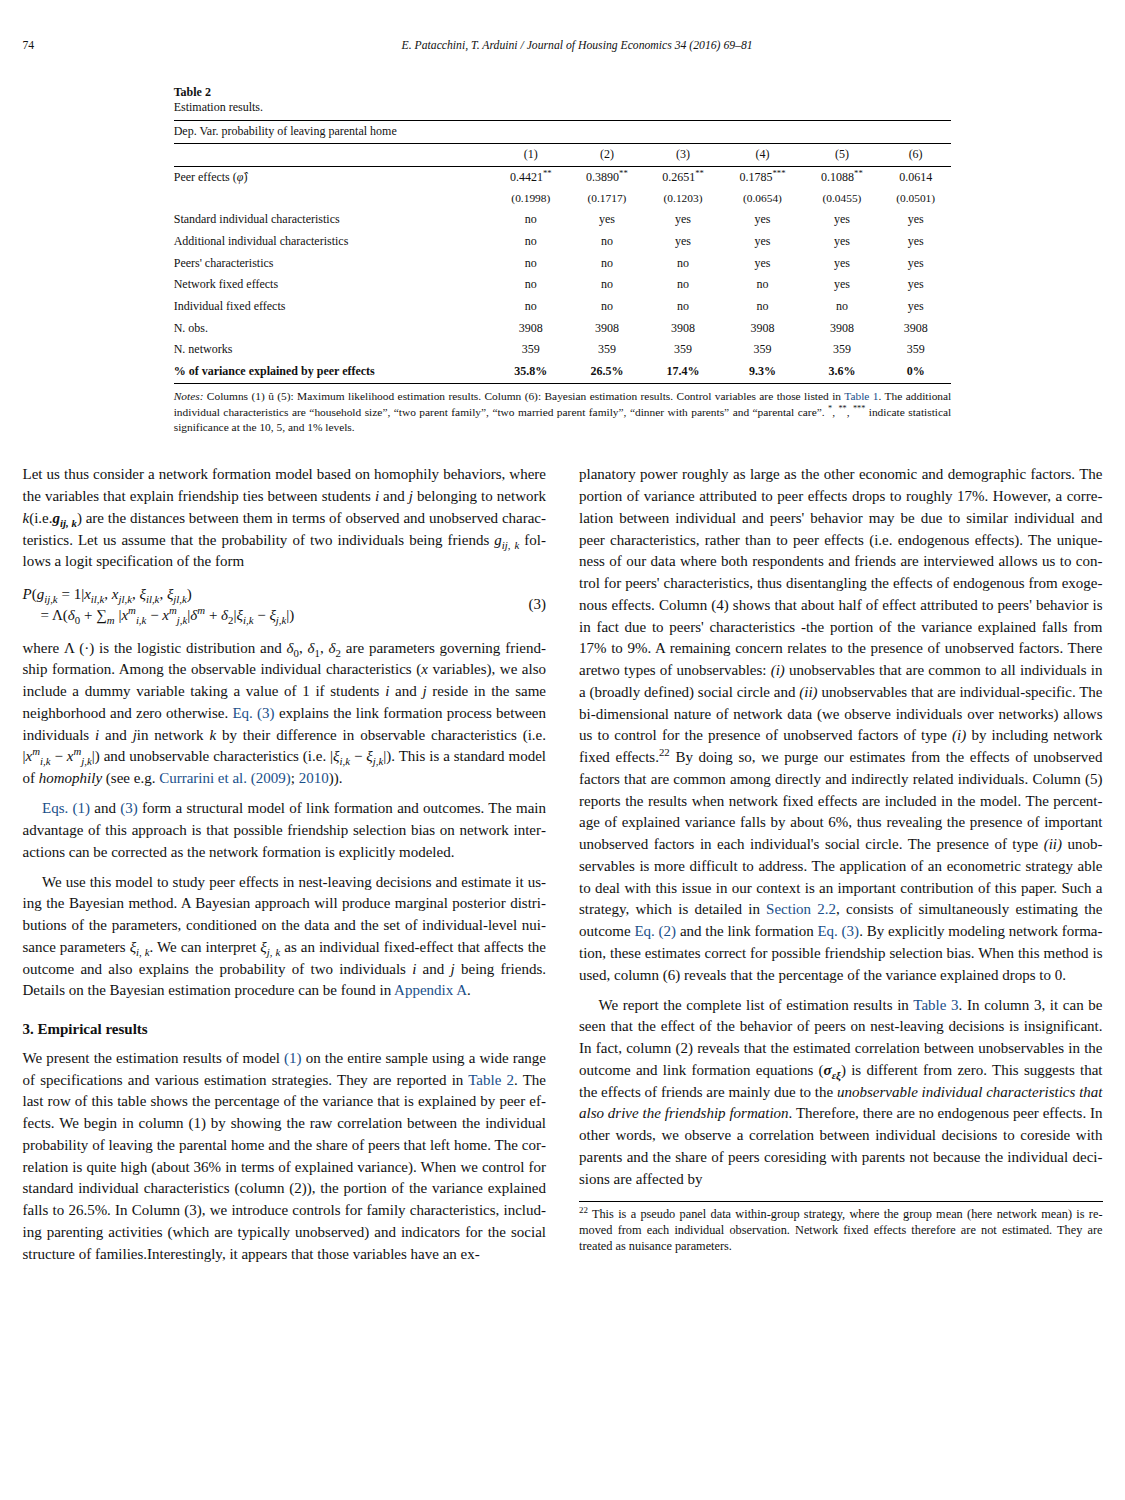74 E. Patacchini, T. Arduini / Journal of Housing Economics 34 (2016) 69–81
Table 2 Estimation results.
| Dep. Var. probability of leaving parental home |
| --- |
| | (1) | (2) | (3) | (4) | (5) | (6) |
| Peer effects ( φ̂ ) | 0.4421 ** | 0.3890 ** | 0.2651 ** | 0.1785 *** | 0.1088 ** | 0.0614 |
| | (0.1998) | (0.1717) | (0.1203) | (0.0654) | (0.0455) | (0.0501) |
| Standard individual characteristics | no | yes | yes | yes | yes | yes |
| Additional individual characteristics | no | no | yes | yes | yes | yes |
| Peers' characteristics | no | no | no | yes | yes | yes |
| Network fixed effects | no | no | no | no | yes | yes |
| Individual fixed effects | no | no | no | no | no | yes |
| N. obs. | 3908 | 3908 | 3908 | 3908 | 3908 | 3908 |
| N. networks | 359 | 359 | 359 | 359 | 359 | 359 |
| % of variance explained by peer effects | 35.8% | 26.5% | 17.4% | 9.3% | 3.6% | 0% |
Notes: Columns (1) û (5): Maximum likelihood estimation results. Column (6): Bayesian estimation results. Control variables are those listed in Table 1. The additional individual characteristics are “household size”, “two parent family”, “two married parent family”, “dinner with parents” and “parental care”. *, **, *** indicate statistical significance at the 10, 5, and 1% levels.
Let us thus consider a network formation model based on homophily behaviors, where the variables that explain friendship ties between students i and j belonging to network k(i.e.gij, k) are the distances between them in terms of observed and unobserved characteristics. Let us assume that the probability of two individuals being friends gij, k follows a logit specification of the form
P(gij,k = 1|xil,k, xjl,k, ξil,k, ξjl,k) = Λ(δ0 + ∑m |xmi,k − xmj,k|δm + δ2|ξi,k − ξj,k|) (3)
where Λ (·) is the logistic distribution and δ0, δ1, δ2 are parameters governing friendship formation. Among the observable individual characteristics (x variables), we also include a dummy variable taking a value of 1 if students i and j reside in the same neighborhood and zero otherwise. Eq. (3) explains the link formation process between individuals i and jin network k by their difference in observable characteristics (i.e. |xmi,k − xmj,k|) and unobservable characteristics (i.e. |ξi,k − ξj,k|). This is a standard model of homophily (see e.g. Currarini et al. (2009); 2010)).
Eqs. (1) and (3) form a structural model of link formation and outcomes. The main advantage of this approach is that possible friendship selection bias on network interactions can be corrected as the network formation is explicitly modeled.
We use this model to study peer effects in nest-leaving decisions and estimate it using the Bayesian method. A Bayesian approach will produce marginal posterior distributions of the parameters, conditioned on the data and the set of individual-level nuisance parameters ξi, k. We can interpret ξj, k as an individual fixed-effect that affects the outcome and also explains the probability of two individuals i and j being friends. Details on the Bayesian estimation procedure can be found in Appendix A.
3. Empirical results
We present the estimation results of model (1) on the entire sample using a wide range of specifications and various estimation strategies. They are reported in Table 2. The last row of this table shows the percentage of the variance that is explained by peer effects. We begin in column (1) by showing the raw correlation between the individual probability of leaving the parental home and the share of peers that left home. The correlation is quite high (about 36% in terms of explained variance). When we control for standard individual characteristics (column (2)), the portion of the variance explained falls to 26.5%. In Column (3), we introduce controls for family characteristics, including parenting activities (which are typically unobserved) and indicators for the social structure of families.Interestingly, it appears that those variables have an ex-
planatory power roughly as large as the other economic and demographic factors. The portion of variance attributed to peer effects drops to roughly 17%. However, a correlation between individual and peers' behavior may be due to similar individual and peer characteristics, rather than to peer effects (i.e. endogenous effects). The uniqueness of our data where both respondents and friends are interviewed allows us to control for peers' characteristics, thus disentangling the effects of endogenous from exogenous effects. Column (4) shows that about half of effect attributed to peers' behavior is in fact due to peers' characteristics -the portion of the variance explained falls from 17% to 9%. A remaining concern relates to the presence of unobserved factors. There aretwo types of unobservables: (i) unobservables that are common to all individuals in a (broadly defined) social circle and (ii) unobservables that are individual-specific. The bi-dimensional nature of network data (we observe individuals over networks) allows us to control for the presence of unobserved factors of type (i) by including network fixed effects.22 By doing so, we purge our estimates from the effects of unobserved factors that are common among directly and indirectly related individuals. Column (5) reports the results when network fixed effects are included in the model. The percentage of explained variance falls by about 6%, thus revealing the presence of important unobserved factors in each individual's social circle. The presence of type (ii) unobservables is more difficult to address. The application of an econometric strategy able to deal with this issue in our context is an important contribution of this paper. Such a strategy, which is detailed in Section 2.2, consists of simultaneously estimating the outcome Eq. (2) and the link formation Eq. (3). By explicitly modeling network formation, these estimates correct for possible friendship selection bias. When this method is used, column (6) reveals that the percentage of the variance explained drops to 0.
We report the complete list of estimation results in Table 3. In column 3, it can be seen that the effect of the behavior of peers on nest-leaving decisions is insignificant. In fact, column (2) reveals that the estimated correlation between unobservables in the outcome and link formation equations (σεξ) is different from zero. This suggests that the effects of friends are mainly due to the unobservable individual characteristics that also drive the friendship formation. Therefore, there are no endogenous peer effects. In other words, we observe a correlation between individual decisions to coreside with parents and the share of peers coresiding with parents not because the individual decisions are affected by
22 This is a pseudo panel data within-group strategy, where the group mean (here network mean) is removed from each individual observation. Network fixed effects therefore are not estimated. They are treated as nuisance parameters.